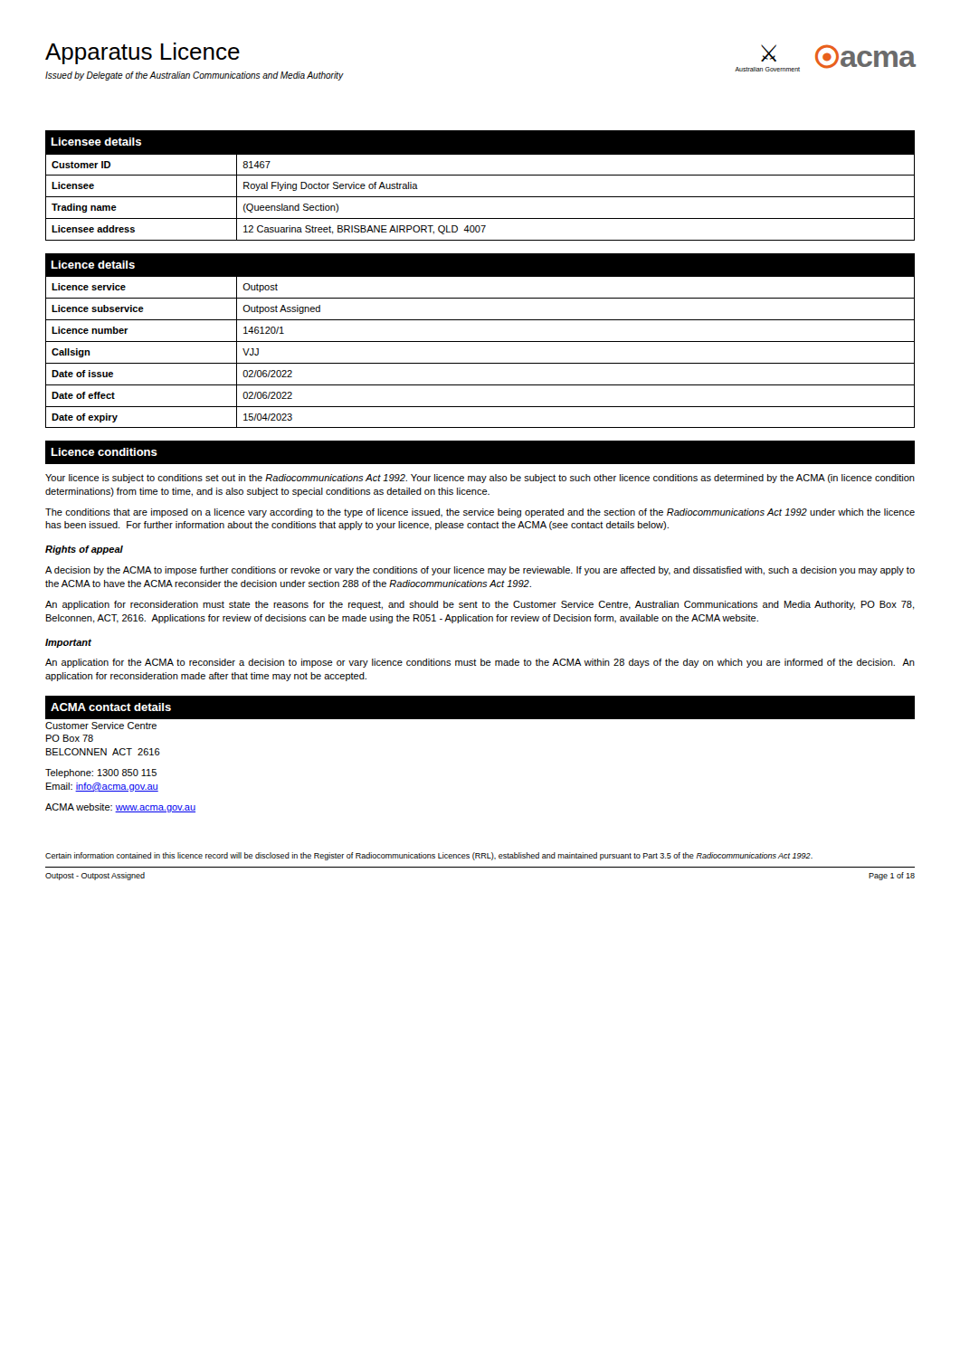Apparatus Licence
Issued by Delegate of the Australian Communications and Media Authority
⚔
Australian Government
⦿acma
Licensee details
| Customer ID | 81467 |
| Licensee | Royal Flying Doctor Service of Australia |
| Trading name | (Queensland Section) |
| Licensee address | 12 Casuarina Street, BRISBANE AIRPORT, QLD 4007 |
Licence details
| Licence service | Outpost |
| Licence subservice | Outpost Assigned |
| Licence number | 146120/1 |
| Callsign | VJJ |
| Date of issue | 02/06/2022 |
| Date of effect | 02/06/2022 |
| Date of expiry | 15/04/2023 |
Licence conditions
Your licence is subject to conditions set out in the Radiocommunications Act 1992. Your licence may also be subject to such other licence conditions as determined by the ACMA (in licence condition determinations) from time to time, and is also subject to special conditions as detailed on this licence.
The conditions that are imposed on a licence vary according to the type of licence issued, the service being operated and the section of the Radiocommunications Act 1992 under which the licence has been issued. For further information about the conditions that apply to your licence, please contact the ACMA (see contact details below).
Rights of appeal
A decision by the ACMA to impose further conditions or revoke or vary the conditions of your licence may be reviewable. If you are affected by, and dissatisfied with, such a decision you may apply to the ACMA to have the ACMA reconsider the decision under section 288 of the Radiocommunications Act 1992.
An application for reconsideration must state the reasons for the request, and should be sent to the Customer Service Centre, Australian Communications and Media Authority, PO Box 78, Belconnen, ACT, 2616. Applications for review of decisions can be made using the R051 - Application for review of Decision form, available on the ACMA website.
Important
An application for the ACMA to reconsider a decision to impose or vary licence conditions must be made to the ACMA within 28 days of the day on which you are informed of the decision. An application for reconsideration made after that time may not be accepted.
ACMA contact details
Customer Service Centre
PO Box 78
BELCONNEN ACT 2616
Telephone: 1300 850 115
Email: info@acma.gov.au
ACMA website: www.acma.gov.au
Certain information contained in this licence record will be disclosed in the Register of Radiocommunications Licences (RRL), established and maintained pursuant to Part 3.5 of the Radiocommunications Act 1992.
Outpost - Outpost Assigned Page 1 of 18